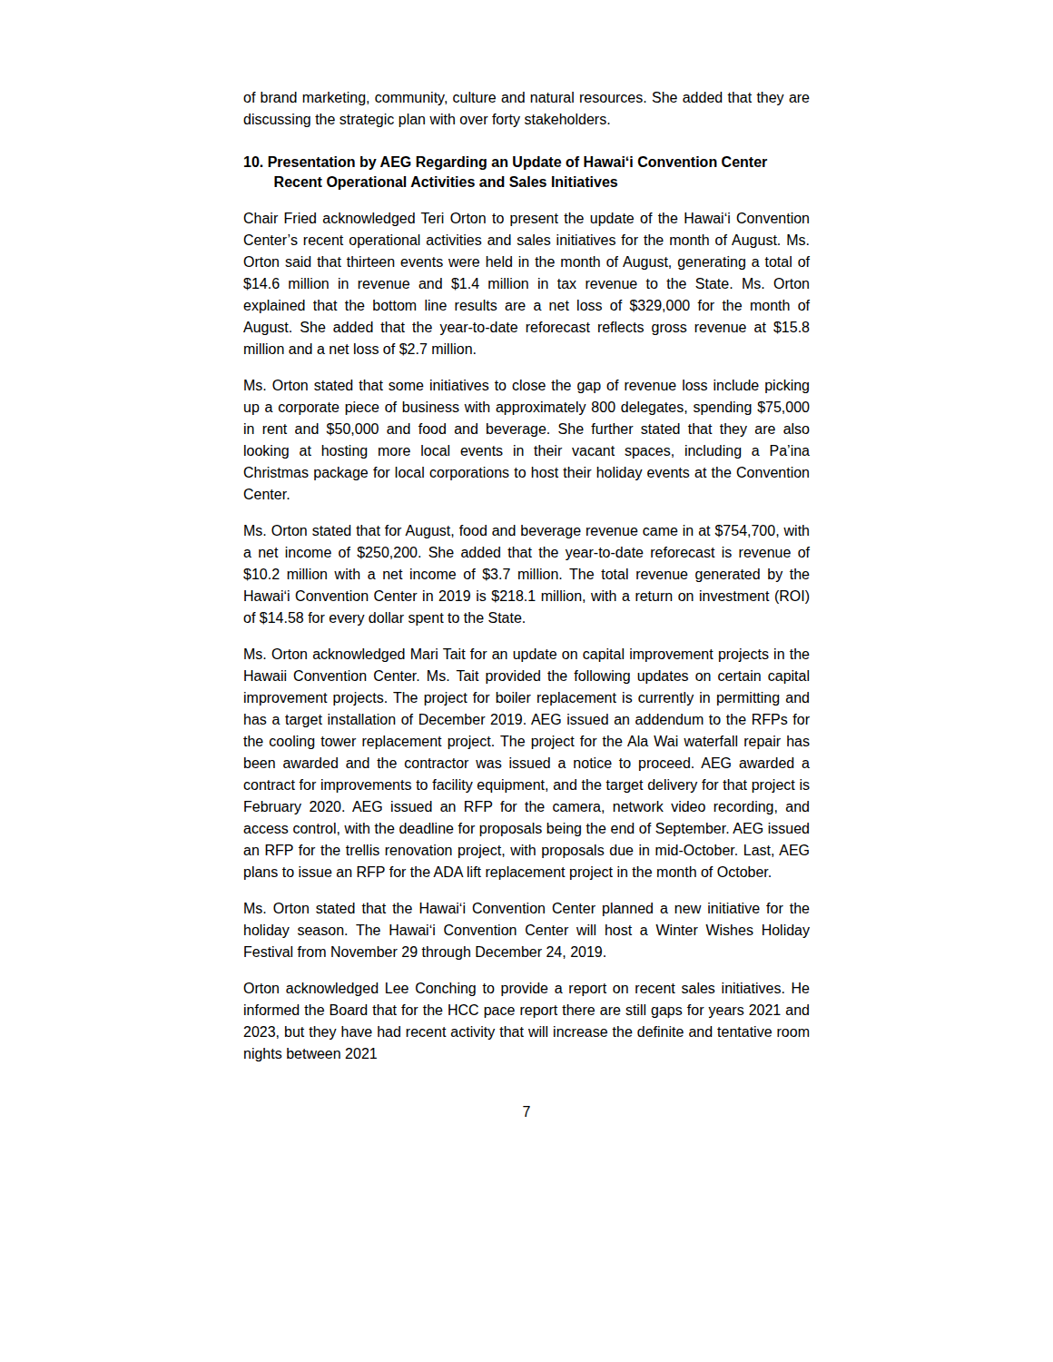of brand marketing, community, culture and natural resources. She added that they are discussing the strategic plan with over forty stakeholders.
10. Presentation by AEG Regarding an Update of Hawaiʻi Convention Center Recent Operational Activities and Sales Initiatives
Chair Fried acknowledged Teri Orton to present the update of the Hawaiʻi Convention Center’s recent operational activities and sales initiatives for the month of August. Ms. Orton said that thirteen events were held in the month of August, generating a total of $14.6 million in revenue and $1.4 million in tax revenue to the State. Ms. Orton explained that the bottom line results are a net loss of $329,000 for the month of August. She added that the year-to-date reforecast reflects gross revenue at $15.8 million and a net loss of $2.7 million.
Ms. Orton stated that some initiatives to close the gap of revenue loss include picking up a corporate piece of business with approximately 800 delegates, spending $75,000 in rent and $50,000 and food and beverage. She further stated that they are also looking at hosting more local events in their vacant spaces, including a Pa’ina Christmas package for local corporations to host their holiday events at the Convention Center.
Ms. Orton stated that for August, food and beverage revenue came in at $754,700, with a net income of $250,200. She added that the year-to-date reforecast is revenue of $10.2 million with a net income of $3.7 million. The total revenue generated by the Hawaiʻi Convention Center in 2019 is $218.1 million, with a return on investment (ROI) of $14.58 for every dollar spent to the State.
Ms. Orton acknowledged Mari Tait for an update on capital improvement projects in the Hawaii Convention Center. Ms. Tait provided the following updates on certain capital improvement projects. The project for boiler replacement is currently in permitting and has a target installation of December 2019. AEG issued an addendum to the RFPs for the cooling tower replacement project. The project for the Ala Wai waterfall repair has been awarded and the contractor was issued a notice to proceed. AEG awarded a contract for improvements to facility equipment, and the target delivery for that project is February 2020. AEG issued an RFP for the camera, network video recording, and access control, with the deadline for proposals being the end of September. AEG issued an RFP for the trellis renovation project, with proposals due in mid-October. Last, AEG plans to issue an RFP for the ADA lift replacement project in the month of October.
Ms. Orton stated that the Hawaiʻi Convention Center planned a new initiative for the holiday season. The Hawaiʻi Convention Center will host a Winter Wishes Holiday Festival from November 29 through December 24, 2019.
Orton acknowledged Lee Conching to provide a report on recent sales initiatives. He informed the Board that for the HCC pace report there are still gaps for years 2021 and 2023, but they have had recent activity that will increase the definite and tentative room nights between 2021
7